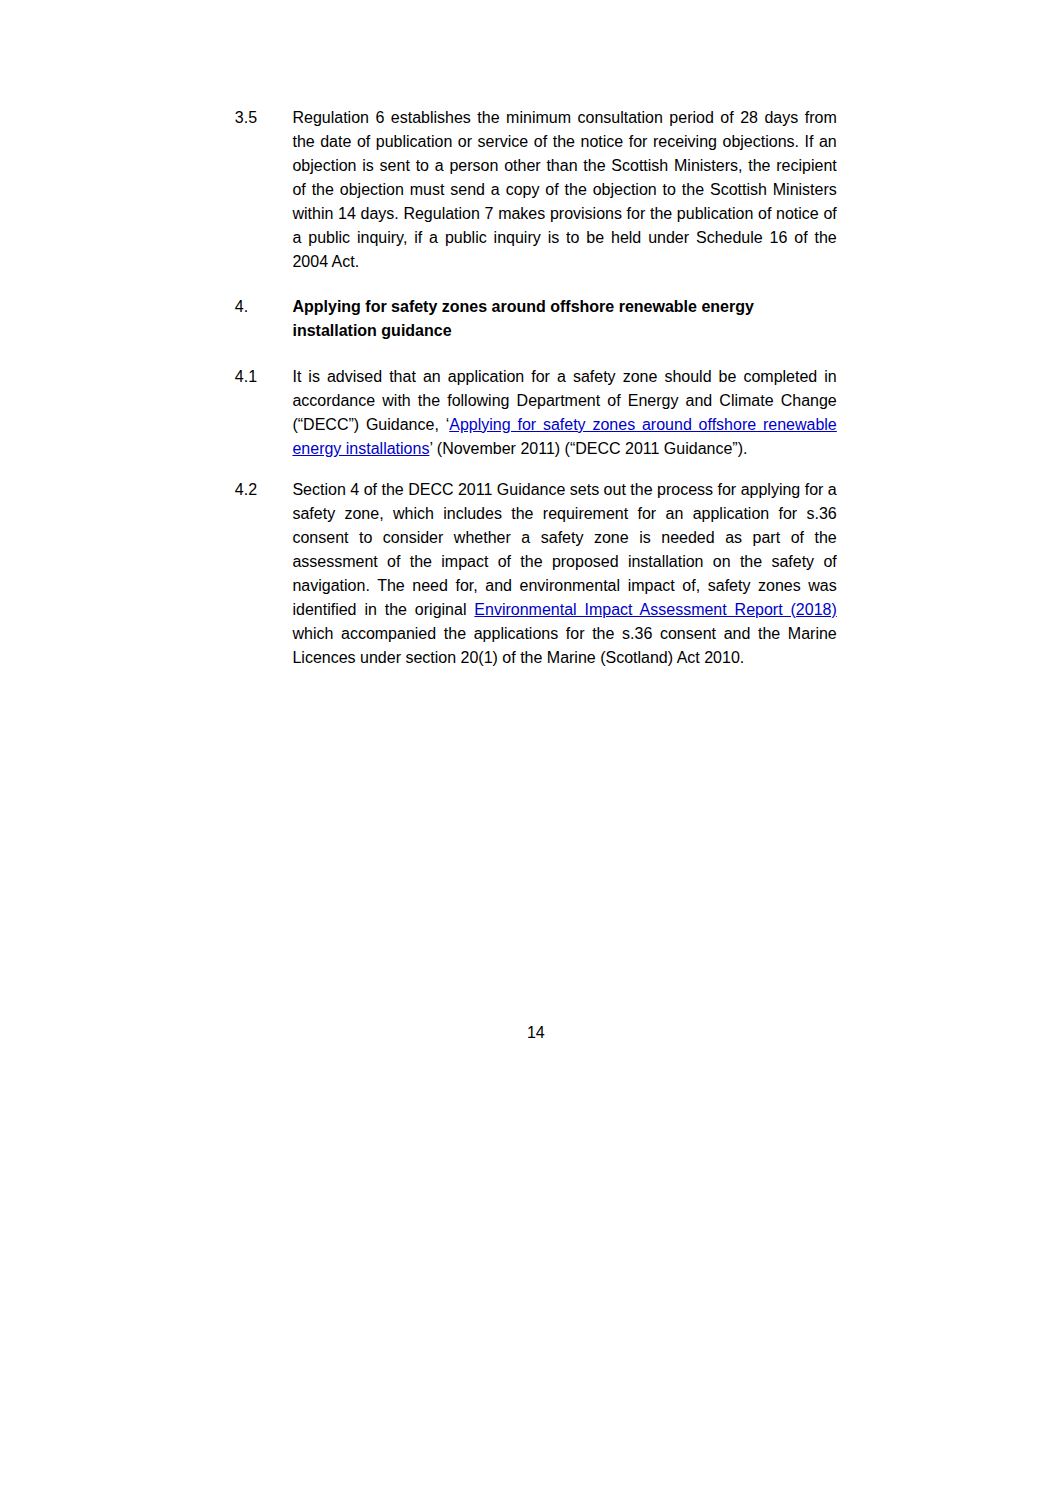3.5
Regulation 6 establishes the minimum consultation period of 28 days from the date of publication or service of the notice for receiving objections. If an objection is sent to a person other than the Scottish Ministers, the recipient of the objection must send a copy of the objection to the Scottish Ministers within 14 days. Regulation 7 makes provisions for the publication of notice of a public inquiry, if a public inquiry is to be held under Schedule 16 of the 2004 Act.
4.
Applying for safety zones around offshore renewable energy installation guidance
4.1
It is advised that an application for a safety zone should be completed in accordance with the following Department of Energy and Climate Change (“DECC”) Guidance, ‘Applying for safety zones around offshore renewable energy installations’ (November 2011) (“DECC 2011 Guidance”).
4.2
Section 4 of the DECC 2011 Guidance sets out the process for applying for a safety zone, which includes the requirement for an application for s.36 consent to consider whether a safety zone is needed as part of the assessment of the impact of the proposed installation on the safety of navigation. The need for, and environmental impact of, safety zones was identified in the original Environmental Impact Assessment Report (2018) which accompanied the applications for the s.36 consent and the Marine Licences under section 20(1) of the Marine (Scotland) Act 2010.
14